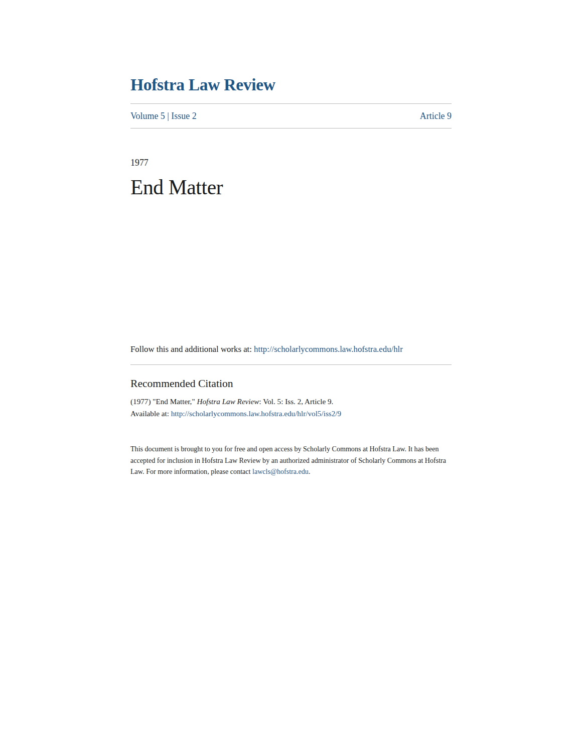Hofstra Law Review
Volume 5 | Issue 2 Article 9
1977
End Matter
Follow this and additional works at: http://scholarlycommons.law.hofstra.edu/hlr
Recommended Citation
(1977) "End Matter," Hofstra Law Review: Vol. 5: Iss. 2, Article 9.
Available at: http://scholarlycommons.law.hofstra.edu/hlr/vol5/iss2/9
This document is brought to you for free and open access by Scholarly Commons at Hofstra Law. It has been accepted for inclusion in Hofstra Law Review by an authorized administrator of Scholarly Commons at Hofstra Law. For more information, please contact lawcls@hofstra.edu.